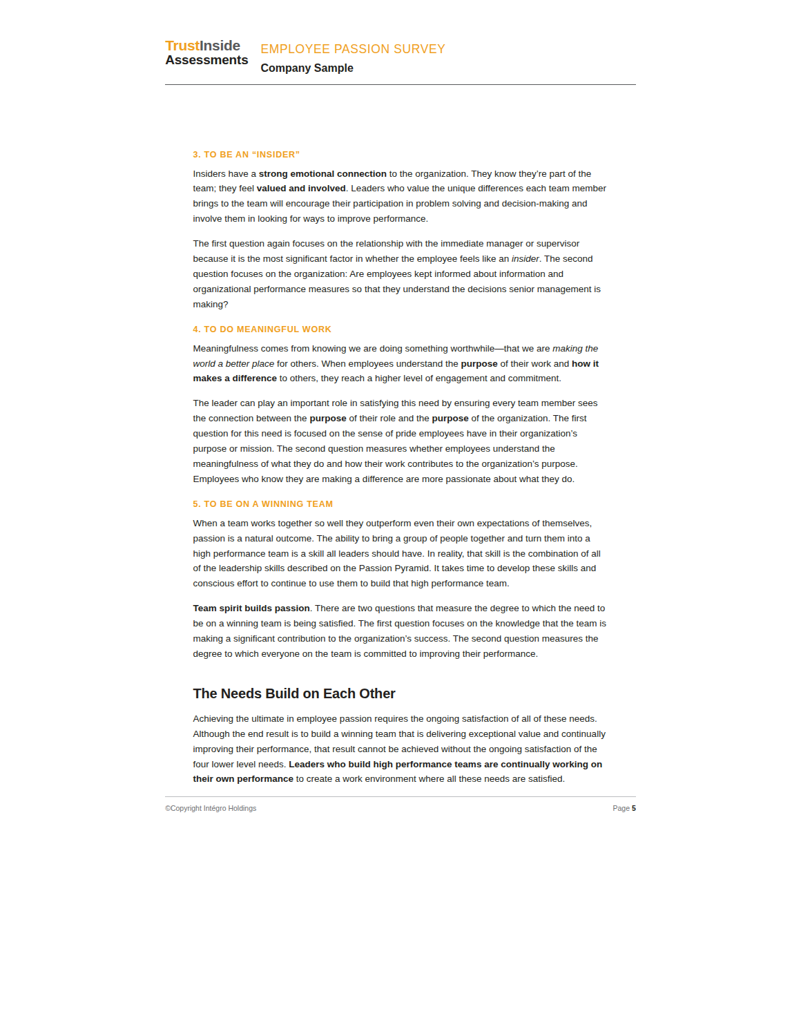Trust Inside
Assessments
Employee Passion Survey
Company Sample
3. To Be an “Insider”
Insiders have a strong emotional connection to the organization. They know they’re part of the team; they feel valued and involved. Leaders who value the unique differences each team member brings to the team will encourage their participation in problem solving and decision-making and involve them in looking for ways to improve performance.
The first question again focuses on the relationship with the immediate manager or supervisor because it is the most significant factor in whether the employee feels like an insider. The second question focuses on the organization: Are employees kept informed about information and organizational performance measures so that they understand the decisions senior management is making?
4. To Do Meaningful Work
Meaningfulness comes from knowing we are doing something worthwhile—that we are making the world a better place for others. When employees understand the purpose of their work and how it makes a difference to others, they reach a higher level of engagement and commitment.
The leader can play an important role in satisfying this need by ensuring every team member sees the connection between the purpose of their role and the purpose of the organization. The first question for this need is focused on the sense of pride employees have in their organization’s purpose or mission. The second question measures whether employees understand the meaningfulness of what they do and how their work contributes to the organization’s purpose. Employees who know they are making a difference are more passionate about what they do.
5. To Be on a Winning Team
When a team works together so well they outperform even their own expectations of themselves, passion is a natural outcome. The ability to bring a group of people together and turn them into a high performance team is a skill all leaders should have. In reality, that skill is the combination of all of the leadership skills described on the Passion Pyramid. It takes time to develop these skills and conscious effort to continue to use them to build that high performance team.
Team spirit builds passion. There are two questions that measure the degree to which the need to be on a winning team is being satisfied. The first question focuses on the knowledge that the team is making a significant contribution to the organization’s success. The second question measures the degree to which everyone on the team is committed to improving their performance.
The Needs Build on Each Other
Achieving the ultimate in employee passion requires the ongoing satisfaction of all of these needs. Although the end result is to build a winning team that is delivering exceptional value and continually improving their performance, that result cannot be achieved without the ongoing satisfaction of the four lower level needs. Leaders who build high performance teams are continually working on their own performance to create a work environment where all these needs are satisfied.
©Copyright Intégro Holdings
Page 5